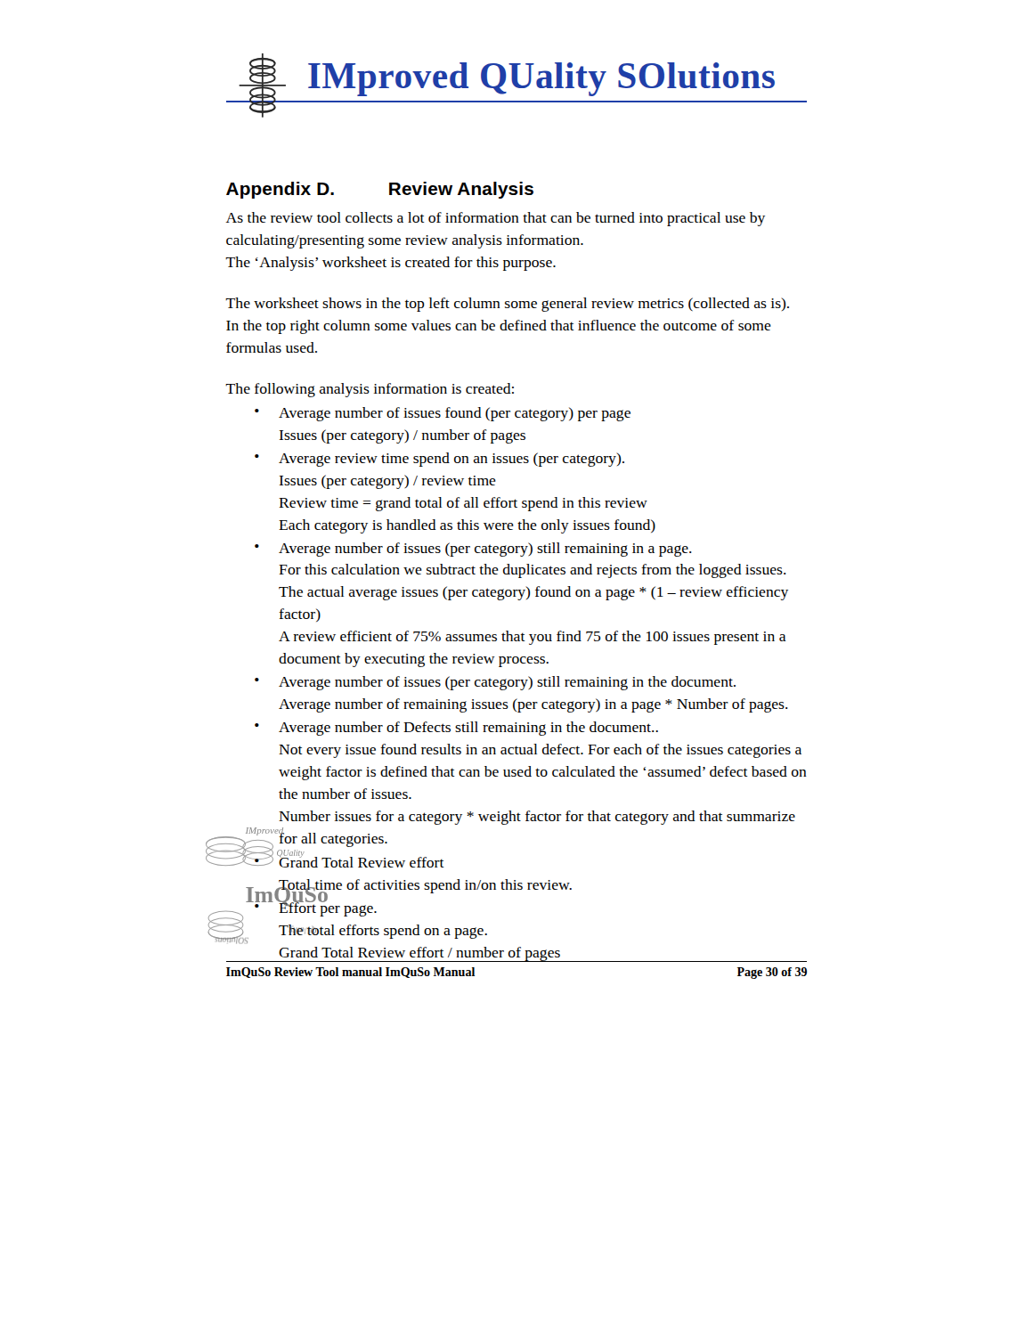IMproved QUality SOlutions
Appendix D. Review Analysis
As the review tool collects a lot of information that can be turned into practical use by calculating/presenting some review analysis information.
The ‘Analysis’ worksheet is created for this purpose.
The worksheet shows in the top left column some general review metrics (collected as is).
In the top right column some values can be defined that influence the outcome of some formulas used.
The following analysis information is created:
Average number of issues found (per category) per page Issues (per category) / number of pages
Average review time spend on an issues (per category). Issues (per category) / review time Review time = grand total of all effort spend in this review Each category is handled as this were the only issues found)
Average number of issues (per category) still remaining in a page. For this calculation we subtract the duplicates and rejects from the logged issues. The actual average issues (per category) found on a page * (1 – review efficiency factor) A review efficient of 75% assumes that you find 75 of the 100 issues present in a document by executing the review process.
Average number of issues (per category) still remaining in the document. Average number of remaining issues (per category) in a page * Number of pages.
Average number of Defects still remaining in the document.. Not every issue found results in an actual defect. For each of the issues categories a weight factor is defined that can be used to calculated the ‘assumed’ defect based on the number of issues. Number issues for a category * weight factor for that category and that summarize for all categories.
Grand Total Review effort Total time of activities spend in/on this review.
Effort per page. The total efforts spend on a page. Grand Total Review effort / number of pages
IMproved QUality ImQuSo QUality SOlutions
ImQuSo Review Tool manual ImQuSo Manual Page 30 of 39